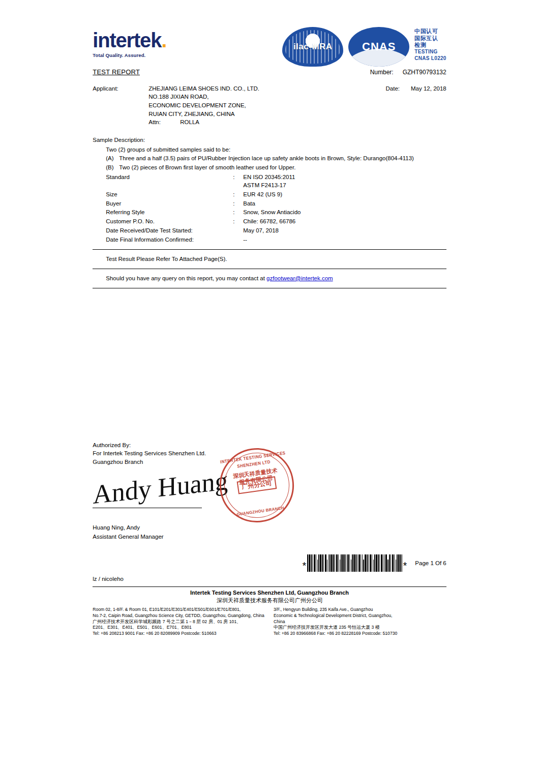intertek.
Total Quality. Assured.
ilac-MRA
CNAS
中国认可
国际互认
检测
TESTING
CNAS L0220
TEST REPORT
Number: GZHT90793132
Applicant:
ZHEJIANG LEIMA SHOES IND. CO., LTD.
NO.188 JIXIAN ROAD,
ECONOMIC DEVELOPMENT ZONE,
RUIAN CITY, ZHEJIANG, CHINA
Attn: ROLLA
Date:
May 12, 2018
Sample Description:
Two (2) groups of submitted samples said to be:
(A)
Three and a half (3.5) pairs of PU/Rubber Injection lace up safety ankle boots in Brown, Style: Durango(804-4113)
(B)
Two (2) pieces of Brown first layer of smooth leather used for Upper.
| Standard | : | EN ISO 20345:2011 ASTM F2413-17 |
| Size | : | EUR 42 (US 9) |
| Buyer | : | Bata |
| Referring Style | : | Snow, Snow Antiacido |
| Customer P.O. No. | : | Chile: 66782, 66786 |
| Date Received/Date Test Started: | | May 07, 2018 |
| Date Final Information Confirmed: | | -- |
Test Result Please Refer To Attached Page(S).
Should you have any query on this report, you may contact at gzfootwear@intertek.com
Authorized By:
For Intertek Testing Services Shenzhen Ltd.
Guangzhou Branch
Andy Huang
INTERTEK TESTING SERVICES SHENZHEN LTD
深圳天祥质量技术
服务有限公司
广州分公司
GUANGZHOU BRANCH
Huang Ning, Andy
Assistant General Manager
* *
Page 1 Of 6
lz / nicoleho
Intertek Testing Services Shenzhen Ltd, Guangzhou Branch
深圳天祥质量技术服务有限公司广州分公司
Room 02, 1-8/F. & Room 01, E101/E201/E301/E401/E501/E601/E701/E801,
No.7-2, Caipin Road, Guangzhou Science City, GETDD, Guangzhou, Guangdong, China
广州经济技术开发区科学城彩频路 7 号之二第 1－8 层 02 房、01 房 101、
E201、E301、E401、E501、E601、E701、E801
Tel: +86 208213 9001 Fax: +86 20 82089909 Postcode: 510663
3/F., Hengyun Building, 235 Kaifa Ave., Guangzhou
Economic & Technological Development District, Guangzhou,
China
中国广州经济技开发区开发大道 235 号恒运大厦 3 楼
Tel: +86 20 83966868 Fax: +86 20 82228169 Postcode: 510730